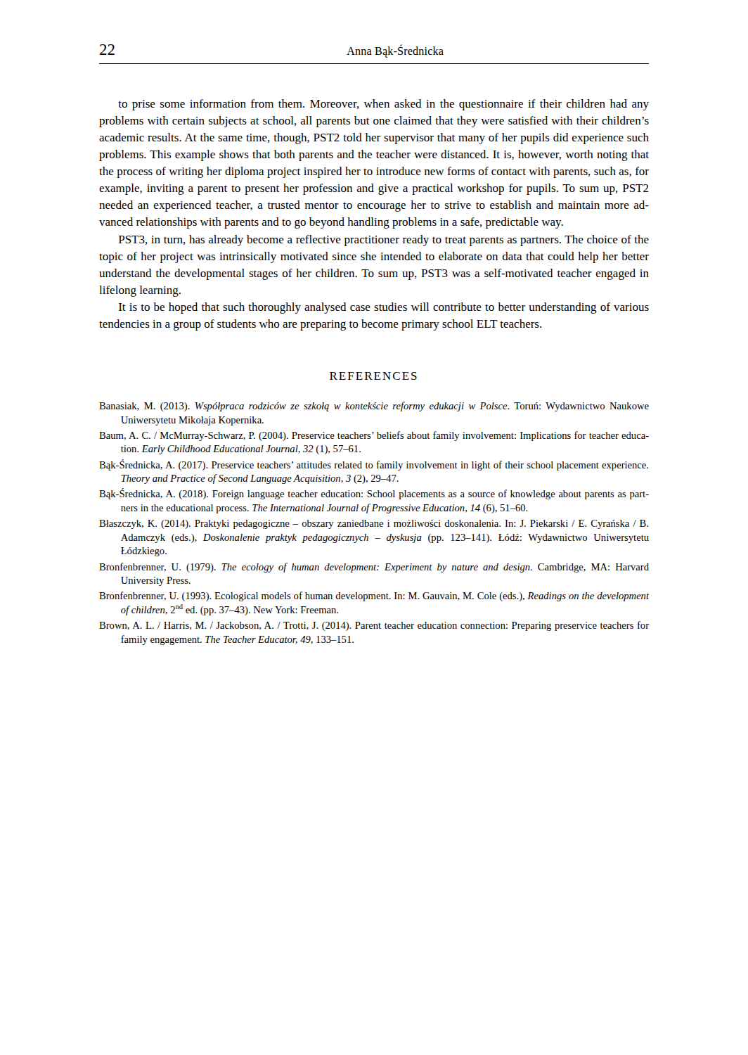22 Anna Bąk-Średnicka
to prise some information from them. Moreover, when asked in the questionnaire if their children had any problems with certain subjects at school, all parents but one claimed that they were satisfied with their children’s academic results. At the same time, though, PST2 told her supervisor that many of her pupils did experience such problems. This example shows that both parents and the teacher were distanced. It is, however, worth noting that the process of writing her diploma project inspired her to introduce new forms of contact with parents, such as, for example, inviting a parent to present her profession and give a practical workshop for pupils. To sum up, PST2 needed an experienced teacher, a trusted mentor to encourage her to strive to establish and maintain more advanced relationships with parents and to go beyond handling problems in a safe, predictable way.
PST3, in turn, has already become a reflective practitioner ready to treat parents as partners. The choice of the topic of her project was intrinsically motivated since she intended to elaborate on data that could help her better understand the developmental stages of her children. To sum up, PST3 was a self-motivated teacher engaged in lifelong learning.
It is to be hoped that such thoroughly analysed case studies will contribute to better understanding of various tendencies in a group of students who are preparing to become primary school ELT teachers.
References
Banasiak, M. (2013). Współpraca rodziców ze szkołą w kontekście reformy edukacji w Polsce. Toruń: Wydawnictwo Naukowe Uniwersytetu Mikołaja Kopernika.
Baum, A. C. / McMurray-Schwarz, P. (2004). Preservice teachers’ beliefs about family involvement: Implications for teacher education. Early Childhood Educational Journal, 32 (1), 57–61.
Bąk-Średnicka, A. (2017). Preservice teachers’ attitudes related to family involvement in light of their school placement experience. Theory and Practice of Second Language Acquisition, 3 (2), 29–47.
Bąk-Średnicka, A. (2018). Foreign language teacher education: School placements as a source of knowledge about parents as partners in the educational process. The International Journal of Progressive Education, 14 (6), 51–60.
Błaszczyk, K. (2014). Praktyki pedagogiczne – obszary zaniedbane i możliwości doskonalenia. In: J. Piekarski / E. Cyrańska / B. Adamczyk (eds.), Doskonalenie praktyk pedagogicznych – dyskusja (pp. 123–141). Łódź: Wydawnictwo Uniwersytetu Łódzkiego.
Bronfenbrenner, U. (1979). The ecology of human development: Experiment by nature and design. Cambridge, MA: Harvard University Press.
Bronfenbrenner, U. (1993). Ecological models of human development. In: M. Gauvain, M. Cole (eds.), Readings on the development of children, 2nd ed. (pp. 37–43). New York: Freeman.
Brown, A. L. / Harris, M. / Jackobson, A. / Trotti, J. (2014). Parent teacher education connection: Preparing preservice teachers for family engagement. The Teacher Educator, 49, 133–151.